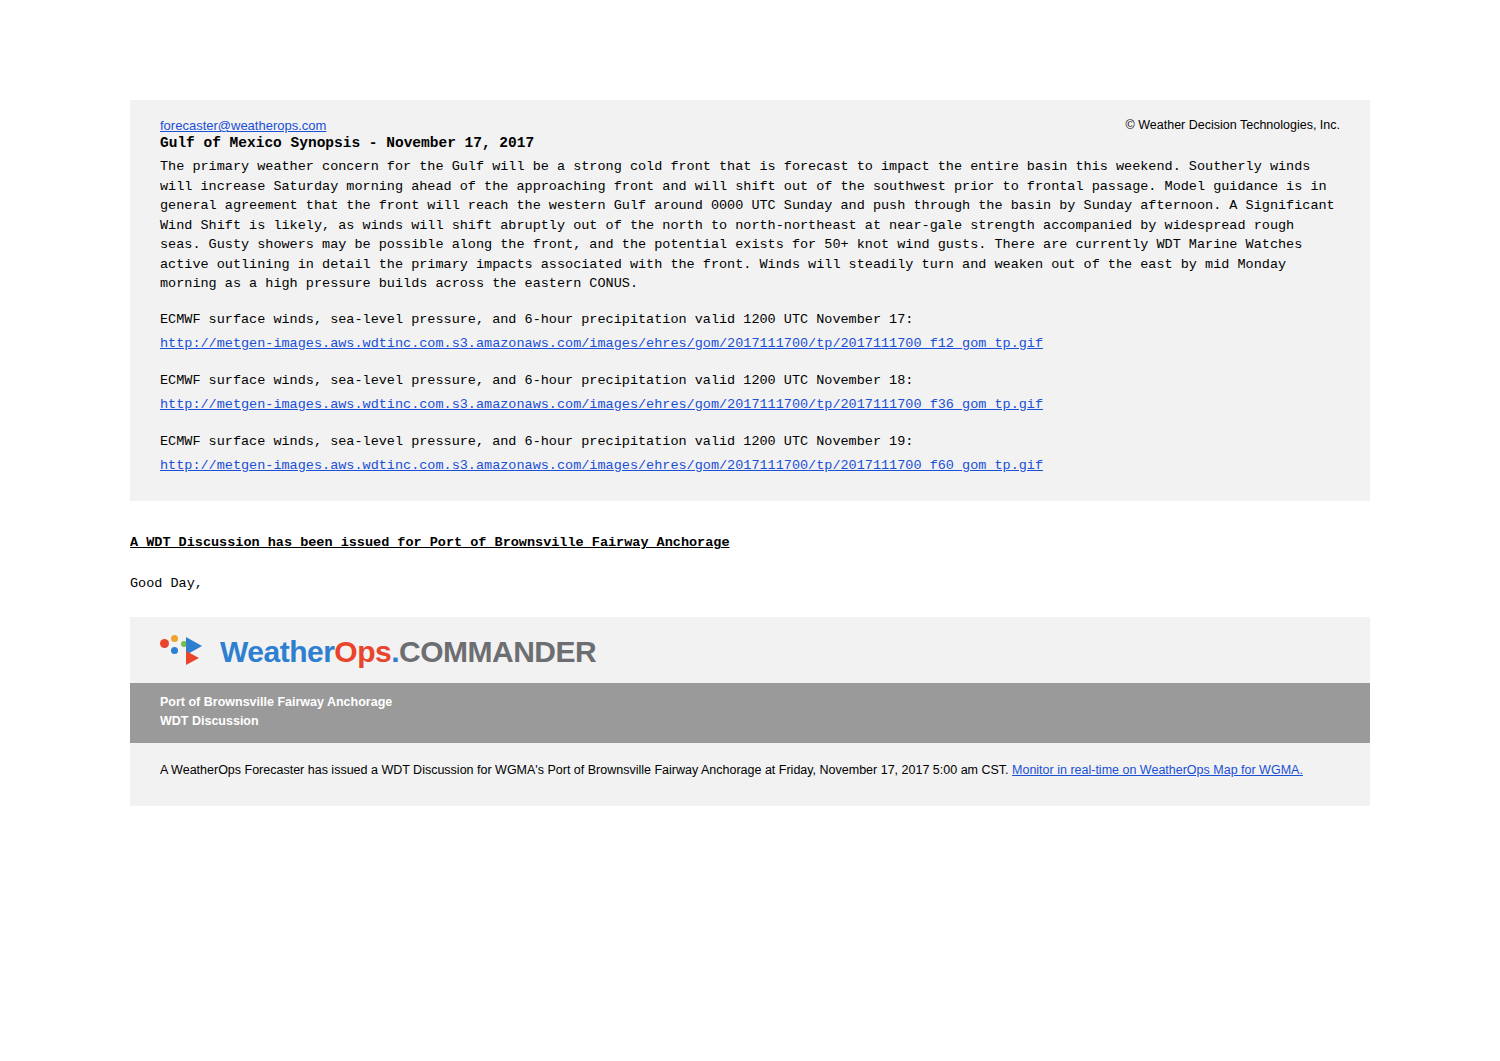forecaster@weatherops.com
© Weather Decision Technologies, Inc.
Gulf of Mexico Synopsis - November 17, 2017
The primary weather concern for the Gulf will be a strong cold front that is forecast to impact the entire basin this weekend. Southerly winds will increase Saturday morning ahead of the approaching front and will shift out of the southwest prior to frontal passage. Model guidance is in general agreement that the front will reach the western Gulf around 0000 UTC Sunday and push through the basin by Sunday afternoon. A Significant Wind Shift is likely, as winds will shift abruptly out of the north to north-northeast at near-gale strength accompanied by widespread rough seas. Gusty showers may be possible along the front, and the potential exists for 50+ knot wind gusts. There are currently WDT Marine Watches active outlining in detail the primary impacts associated with the front. Winds will steadily turn and weaken out of the east by mid Monday morning as a high pressure builds across the eastern CONUS.
ECMWF surface winds, sea-level pressure, and 6-hour precipitation valid 1200 UTC November 17:
http://metgen-images.aws.wdtinc.com.s3.amazonaws.com/images/ehres/gom/2017111700/tp/2017111700_f12_gom_tp.gif
ECMWF surface winds, sea-level pressure, and 6-hour precipitation valid 1200 UTC November 18:
http://metgen-images.aws.wdtinc.com.s3.amazonaws.com/images/ehres/gom/2017111700/tp/2017111700_f36_gom_tp.gif
ECMWF surface winds, sea-level pressure, and 6-hour precipitation valid 1200 UTC November 19:
http://metgen-images.aws.wdtinc.com.s3.amazonaws.com/images/ehres/gom/2017111700/tp/2017111700_f60_gom_tp.gif
A WDT Discussion has been issued for Port of Brownsville Fairway Anchorage
Good Day,
Weather Ops. COMMANDER
Port of Brownsville Fairway Anchorage
WDT Discussion
A WeatherOps Forecaster has issued a WDT Discussion for WGMA's Port of Brownsville Fairway Anchorage at Friday, November 17, 2017 5:00 am CST. Monitor in real-time on WeatherOps Map for WGMA.